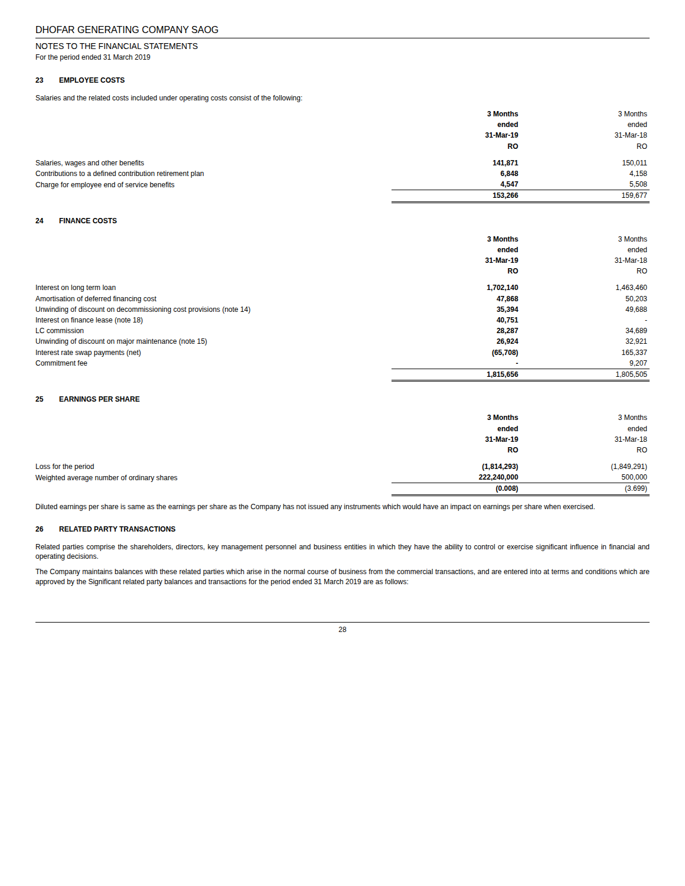DHOFAR GENERATING COMPANY SAOG
NOTES TO THE FINANCIAL STATEMENTS
For the period ended 31 March 2019
23 EMPLOYEE COSTS
Salaries and the related costs included under operating costs consist of the following:
| | 3 Months | 3 Months |
| | ended | ended |
| | 31-Mar-19 | 31-Mar-18 |
| | RO | RO |
| Salaries, wages and other benefits | 141,871 | 150,011 |
| Contributions to a defined contribution retirement plan | 6,848 | 4,158 |
| Charge for employee end of service benefits | 4,547 | 5,508 |
| | 153,266 | 159,677 |
24 FINANCE COSTS
| | 3 Months | 3 Months |
| | ended | ended |
| | 31-Mar-19 | 31-Mar-18 |
| | RO | RO |
| Interest on long term loan | 1,702,140 | 1,463,460 |
| Amortisation of deferred financing cost | 47,868 | 50,203 |
| Unwinding of discount on decommissioning cost provisions (note 14) | 35,394 | 49,688 |
| Interest on finance lease (note 18) | 40,751 | - |
| LC commission | 28,287 | 34,689 |
| Unwinding of discount on major maintenance (note 15) | 26,924 | 32,921 |
| Interest rate swap payments (net) | (65,708) | 165,337 |
| Commitment fee | - | 9,207 |
| | 1,815,656 | 1,805,505 |
25 EARNINGS PER SHARE
| | 3 Months | 3 Months |
| | ended | ended |
| | 31-Mar-19 | 31-Mar-18 |
| | RO | RO |
| Loss for the period | (1,814,293) | (1,849,291) |
| Weighted average number of ordinary shares | 222,240,000 | 500,000 |
| | (0.008) | (3.699) |
Diluted earnings per share is same as the earnings per share as the Company has not issued any instruments which would have an impact on earnings per share when exercised.
26 RELATED PARTY TRANSACTIONS
Related parties comprise the shareholders, directors, key management personnel and business entities in which they have the ability to control or exercise significant influence in financial and operating decisions.
The Company maintains balances with these related parties which arise in the normal course of business from the commercial transactions, and are entered into at terms and conditions which are approved by the Significant related party balances and transactions for the period ended 31 March 2019 are as follows:
28